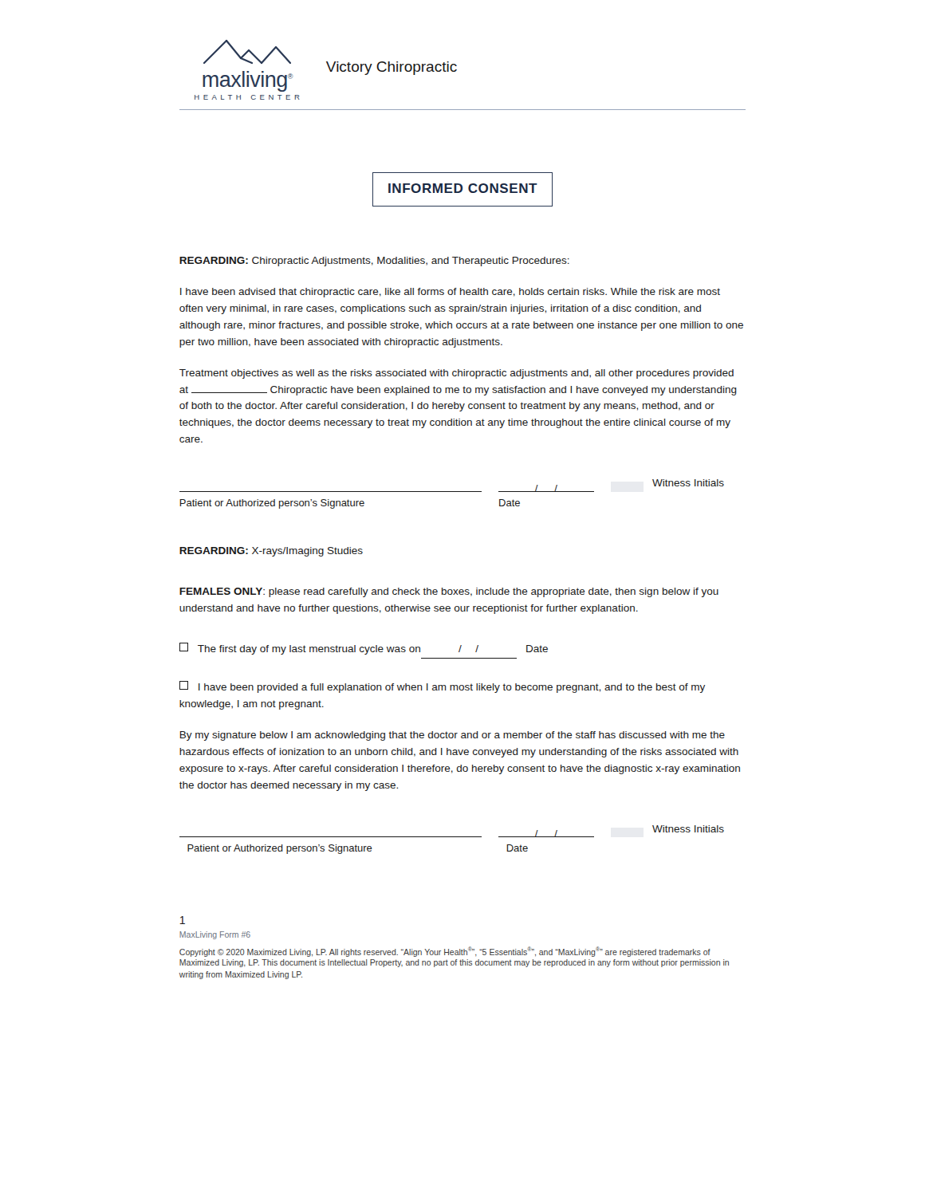maxliving®
HEALTH CENTER
Victory Chiropractic
INFORMED CONSENT
REGARDING: Chiropractic Adjustments, Modalities, and Therapeutic Procedures:
I have been advised that chiropractic care, like all forms of health care, holds certain risks. While the risk are most often very minimal, in rare cases, complications such as sprain/strain injuries, irritation of a disc condition, and although rare, minor fractures, and possible stroke, which occurs at a rate between one instance per one million to one per two million, have been associated with chiropractic adjustments.
Treatment objectives as well as the risks associated with chiropractic adjustments and, all other procedures provided at Chiropractic have been explained to me to my satisfaction and I have conveyed my understanding of both to the doctor. After careful consideration, I do hereby consent to treatment by any means, method, and or techniques, the doctor deems necessary to treat my condition at any time throughout the entire clinical course of my care.
/ /
Witness Initials
Patient or Authorized person’s Signature
Date
REGARDING: X-rays/Imaging Studies
FEMALES ONLY: please read carefully and check the boxes, include the appropriate date, then sign below if you understand and have no further questions, otherwise see our receptionist for further explanation.
The first day of my last menstrual cycle was on/ / Date
I have been provided a full explanation of when I am most likely to become pregnant, and to the best of my knowledge, I am not pregnant.
By my signature below I am acknowledging that the doctor and or a member of the staff has discussed with me the hazardous effects of ionization to an unborn child, and I have conveyed my understanding of the risks associated with exposure to x-rays. After careful consideration I therefore, do hereby consent to have the diagnostic x-ray examination the doctor has deemed necessary in my case.
/ /
Witness Initials
Patient or Authorized person’s Signature
Date
1
MaxLiving Form #6
Copyright © 2020 Maximized Living, LP. All rights reserved. “Align Your Health®”, “5 Essentials®”, and “MaxLiving®” are registered trademarks of Maximized Living, LP. This document is Intellectual Property, and no part of this document may be reproduced in any form without prior permission in writing from Maximized Living LP.